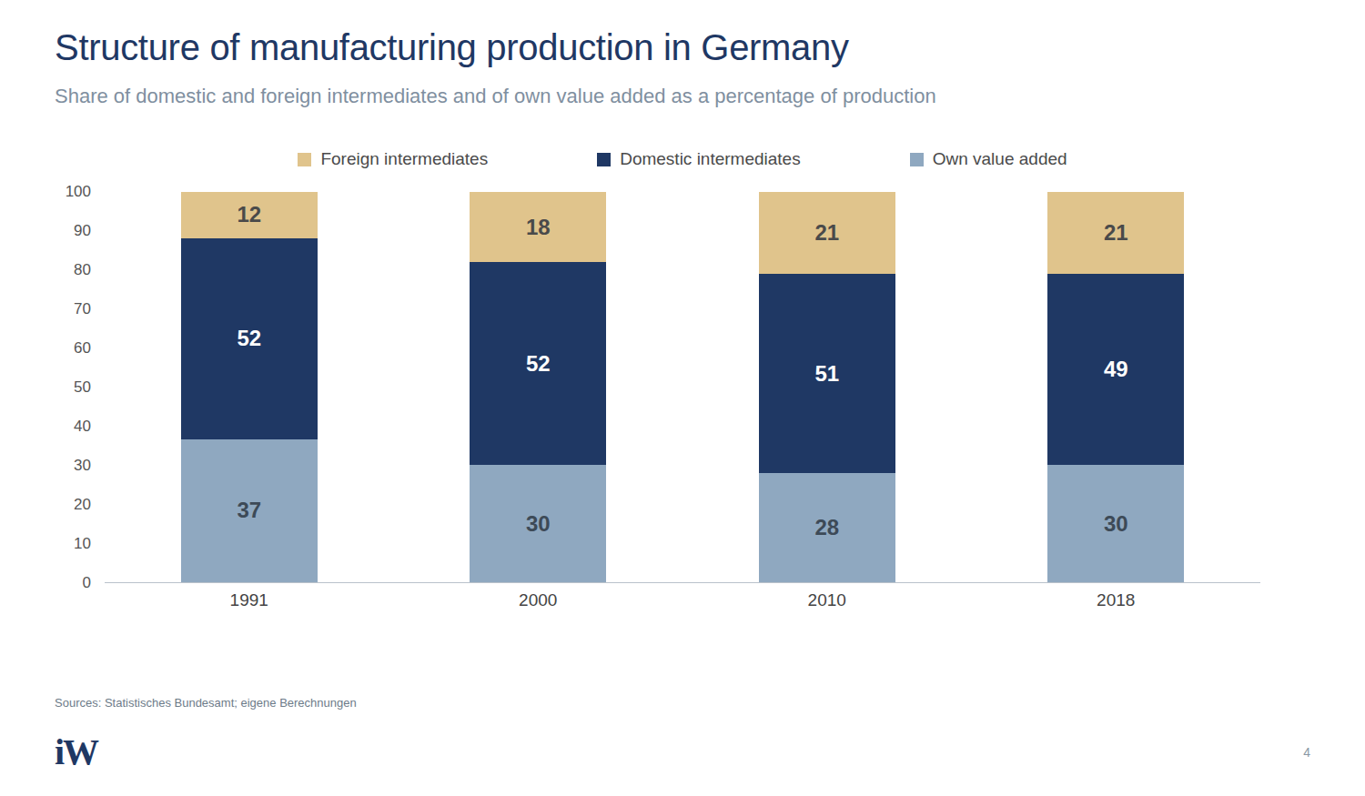Structure of manufacturing production in Germany
Share of domestic and foreign intermediates and of own value added as a percentage of production
Foreign intermediates
Domestic intermediates
Own value added
100 90 80 70 60 50 40 30 20 10 0
12
52
37
18
52
30
21
51
28
21
49
30
1991 2000 2010 2018
Sources: Statistisches Bundesamt; eigene Berechnungen
iW
4